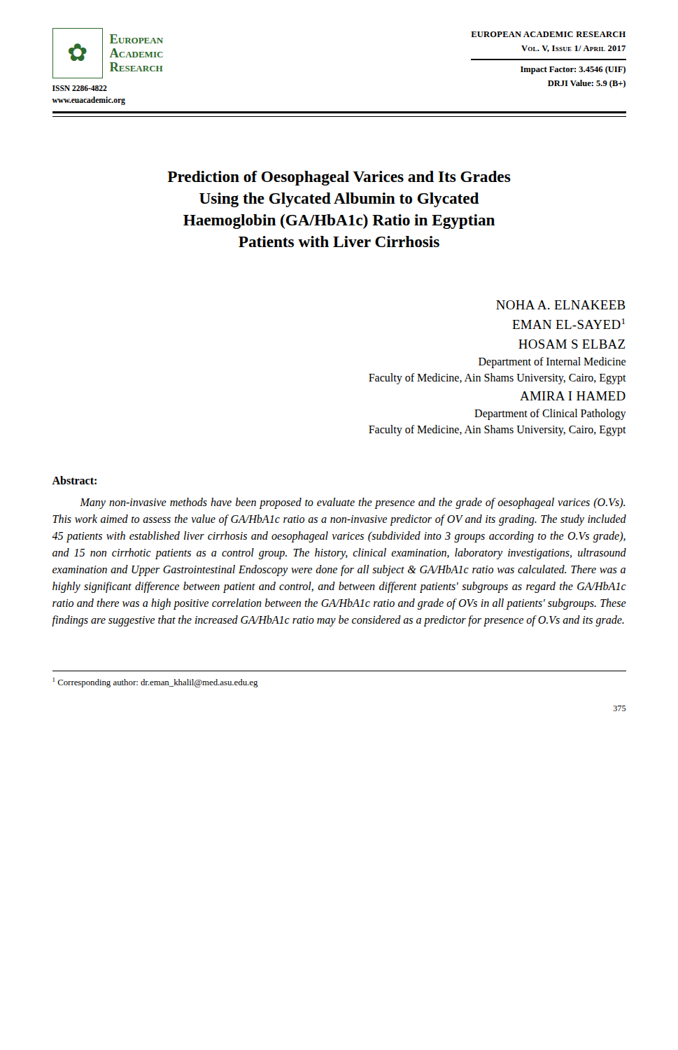✿
European
Academic
Research
ISSN 2286-4822
www.euacademic.org
EUROPEAN ACADEMIC RESEARCH
Vol. V, Issue 1/ April 2017
Impact Factor: 3.4546 (UIF)
DRJI Value: 5.9 (B+)
Prediction of Oesophageal Varices and Its Grades
Using the Glycated Albumin to Glycated
Haemoglobin (GA/HbA1c) Ratio in Egyptian
Patients with Liver Cirrhosis
NOHA A. ELNAKEEB
EMAN EL-SAYED1
HOSAM S ELBAZ
Department of Internal Medicine
Faculty of Medicine, Ain Shams University, Cairo, Egypt
AMIRA I HAMED
Department of Clinical Pathology
Faculty of Medicine, Ain Shams University, Cairo, Egypt
Abstract:
Many non-invasive methods have been proposed to evaluate the presence and the grade of oesophageal varices (O.Vs). This work aimed to assess the value of GA/HbA1c ratio as a non-invasive predictor of OV and its grading. The study included 45 patients with established liver cirrhosis and oesophageal varices (subdivided into 3 groups according to the O.Vs grade), and 15 non cirrhotic patients as a control group. The history, clinical examination, laboratory investigations, ultrasound examination and Upper Gastrointestinal Endoscopy were done for all subject & GA/HbA1c ratio was calculated. There was a highly significant difference between patient and control, and between different patients' subgroups as regard the GA/HbA1c ratio and there was a high positive correlation between the GA/HbA1c ratio and grade of OVs in all patients' subgroups. These findings are suggestive that the increased GA/HbA1c ratio may be considered as a predictor for presence of O.Vs and its grade.
1 Corresponding author: dr.eman_khalil@med.asu.edu.eg
375